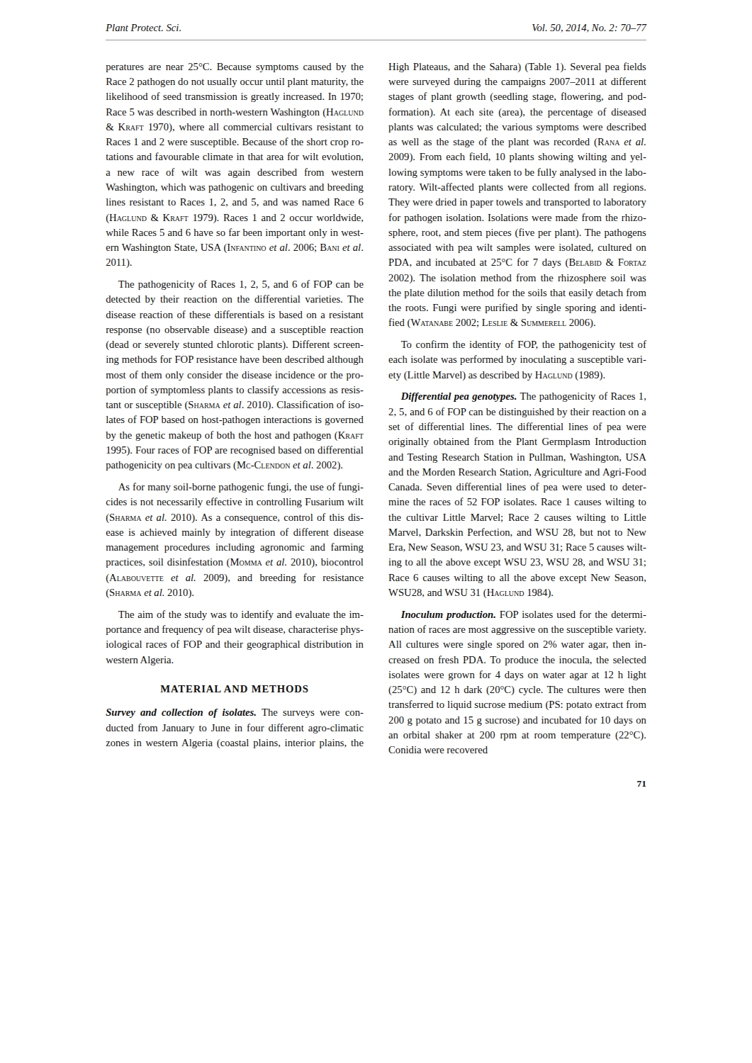Plant Protect. Sci. Vol. 50, 2014, No. 2: 70–77
peratures are near 25°C. Because symptoms caused by the Race 2 pathogen do not usually occur until plant maturity, the likelihood of seed transmission is greatly increased. In 1970; Race 5 was described in north-western Washington (Haglund & Kraft 1970), where all commercial cultivars resistant to Races 1 and 2 were susceptible. Because of the short crop rotations and favourable climate in that area for wilt evolution, a new race of wilt was again described from western Washington, which was pathogenic on cultivars and breeding lines resistant to Races 1, 2, and 5, and was named Race 6 (Haglund & Kraft 1979). Races 1 and 2 occur worldwide, while Races 5 and 6 have so far been important only in western Washington State, USA (Infantino et al. 2006; Bani et al. 2011).
The pathogenicity of Races 1, 2, 5, and 6 of FOP can be detected by their reaction on the differential varieties. The disease reaction of these differentials is based on a resistant response (no observable disease) and a susceptible reaction (dead or severely stunted chlorotic plants). Different screening methods for FOP resistance have been described although most of them only consider the disease incidence or the proportion of symptomless plants to classify accessions as resistant or susceptible (Sharma et al. 2010). Classification of isolates of FOP based on host-pathogen interactions is governed by the genetic makeup of both the host and pathogen (Kraft 1995). Four races of FOP are recognised based on differential pathogenicity on pea cultivars (Mc-Clendon et al. 2002).
As for many soil-borne pathogenic fungi, the use of fungicides is not necessarily effective in controlling Fusarium wilt (Sharma et al. 2010). As a consequence, control of this disease is achieved mainly by integration of different disease management procedures including agronomic and farming practices, soil disinfestation (Momma et al. 2010), biocontrol (Alabouvette et al. 2009), and breeding for resistance (Sharma et al. 2010).
The aim of the study was to identify and evaluate the importance and frequency of pea wilt disease, characterise physiological races of FOP and their geographical distribution in western Algeria.
Material and Methods
Survey and collection of isolates. The surveys were conducted from January to June in four different agro-climatic zones in western Algeria (coastal plains, interior plains, the High Plateaus, and the Sahara) (Table 1). Several pea fields were surveyed during the campaigns 2007–2011 at different stages of plant growth (seedling stage, flowering, and pod-formation). At each site (area), the percentage of diseased plants was calculated; the various symptoms were described as well as the stage of the plant was recorded (Rana et al. 2009). From each field, 10 plants showing wilting and yellowing symptoms were taken to be fully analysed in the laboratory. Wilt-affected plants were collected from all regions. They were dried in paper towels and transported to laboratory for pathogen isolation. Isolations were made from the rhizosphere, root, and stem pieces (five per plant). The pathogens associated with pea wilt samples were isolated, cultured on PDA, and incubated at 25°C for 7 days (Belabid & Fortaz 2002). The isolation method from the rhizosphere soil was the plate dilution method for the soils that easily detach from the roots. Fungi were purified by single sporing and identified (Watanabe 2002; Leslie & Summerell 2006).
To confirm the identity of FOP, the pathogenicity test of each isolate was performed by inoculating a susceptible variety (Little Marvel) as described by Haglund (1989).
Differential pea genotypes. The pathogenicity of Races 1, 2, 5, and 6 of FOP can be distinguished by their reaction on a set of differential lines. The differential lines of pea were originally obtained from the Plant Germplasm Introduction and Testing Research Station in Pullman, Washington, USA and the Morden Research Station, Agriculture and Agri-Food Canada. Seven differential lines of pea were used to determine the races of 52 FOP isolates. Race 1 causes wilting to the cultivar Little Marvel; Race 2 causes wilting to Little Marvel, Darkskin Perfection, and WSU 28, but not to New Era, New Season, WSU 23, and WSU 31; Race 5 causes wilting to all the above except WSU 23, WSU 28, and WSU 31; Race 6 causes wilting to all the above except New Season, WSU28, and WSU 31 (Haglund 1984).
Inoculum production. FOP isolates used for the determination of races are most aggressive on the susceptible variety. All cultures were single spored on 2% water agar, then increased on fresh PDA. To produce the inocula, the selected isolates were grown for 4 days on water agar at 12 h light (25°C) and 12 h dark (20°C) cycle. The cultures were then transferred to liquid sucrose medium (PS: potato extract from 200 g potato and 15 g sucrose) and incubated for 10 days on an orbital shaker at 200 rpm at room temperature (22°C). Conidia were recovered
71